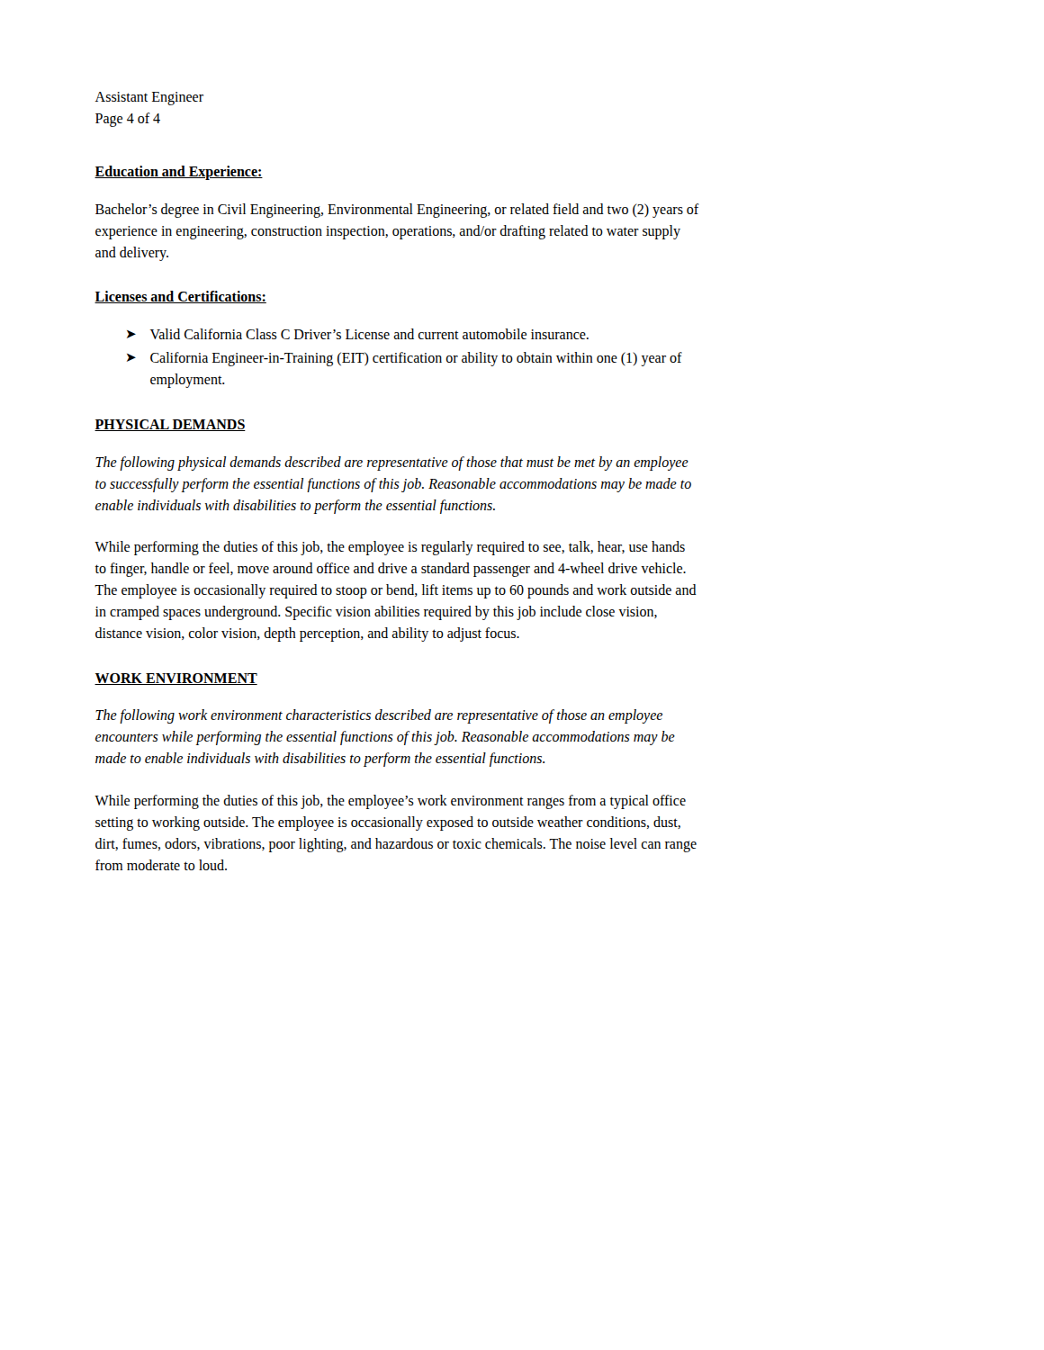Assistant Engineer
Page 4 of 4
Education and Experience:
Bachelor’s degree in Civil Engineering, Environmental Engineering, or related field and two (2) years of experience in engineering, construction inspection, operations, and/or drafting related to water supply and delivery.
Licenses and Certifications:
Valid California Class C Driver’s License and current automobile insurance.
California Engineer-in-Training (EIT) certification or ability to obtain within one (1) year of employment.
PHYSICAL DEMANDS
The following physical demands described are representative of those that must be met by an employee to successfully perform the essential functions of this job. Reasonable accommodations may be made to enable individuals with disabilities to perform the essential functions.
While performing the duties of this job, the employee is regularly required to see, talk, hear, use hands to finger, handle or feel, move around office and drive a standard passenger and 4-wheel drive vehicle. The employee is occasionally required to stoop or bend, lift items up to 60 pounds and work outside and in cramped spaces underground. Specific vision abilities required by this job include close vision, distance vision, color vision, depth perception, and ability to adjust focus.
WORK ENVIRONMENT
The following work environment characteristics described are representative of those an employee encounters while performing the essential functions of this job. Reasonable accommodations may be made to enable individuals with disabilities to perform the essential functions.
While performing the duties of this job, the employee’s work environment ranges from a typical office setting to working outside. The employee is occasionally exposed to outside weather conditions, dust, dirt, fumes, odors, vibrations, poor lighting, and hazardous or toxic chemicals. The noise level can range from moderate to loud.